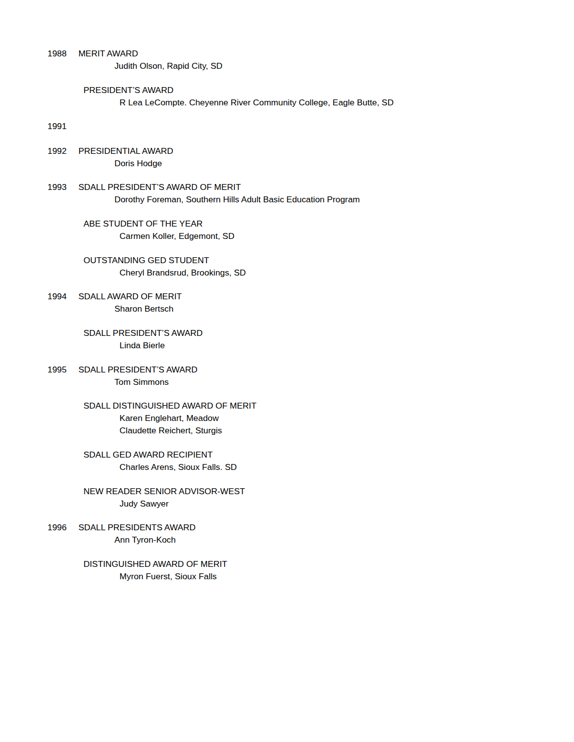1988
MERIT AWARD
Judith Olson, Rapid City, SD
PRESIDENT’S AWARD
R Lea LeCompte. Cheyenne River Community College, Eagle Butte, SD
1991
1992
PRESIDENTIAL AWARD
Doris Hodge
1993
SDALL PRESIDENT’S AWARD OF MERIT
Dorothy Foreman, Southern Hills Adult Basic Education Program
ABE STUDENT OF THE YEAR
Carmen Koller, Edgemont, SD
OUTSTANDING GED STUDENT
Cheryl Brandsrud, Brookings, SD
1994
SDALL AWARD OF MERIT
Sharon Bertsch
SDALL PRESIDENT’S AWARD
Linda Bierle
1995
SDALL PRESIDENT’S AWARD
Tom Simmons
SDALL DISTINGUISHED AWARD OF MERIT
Karen Englehart, Meadow
Claudette Reichert, Sturgis
SDALL GED AWARD RECIPIENT
Charles Arens, Sioux Falls. SD
NEW READER SENIOR ADVISOR-WEST
Judy Sawyer
1996
SDALL PRESIDENTS AWARD
Ann Tyron-Koch
DISTINGUISHED AWARD OF MERIT
Myron Fuerst, Sioux Falls